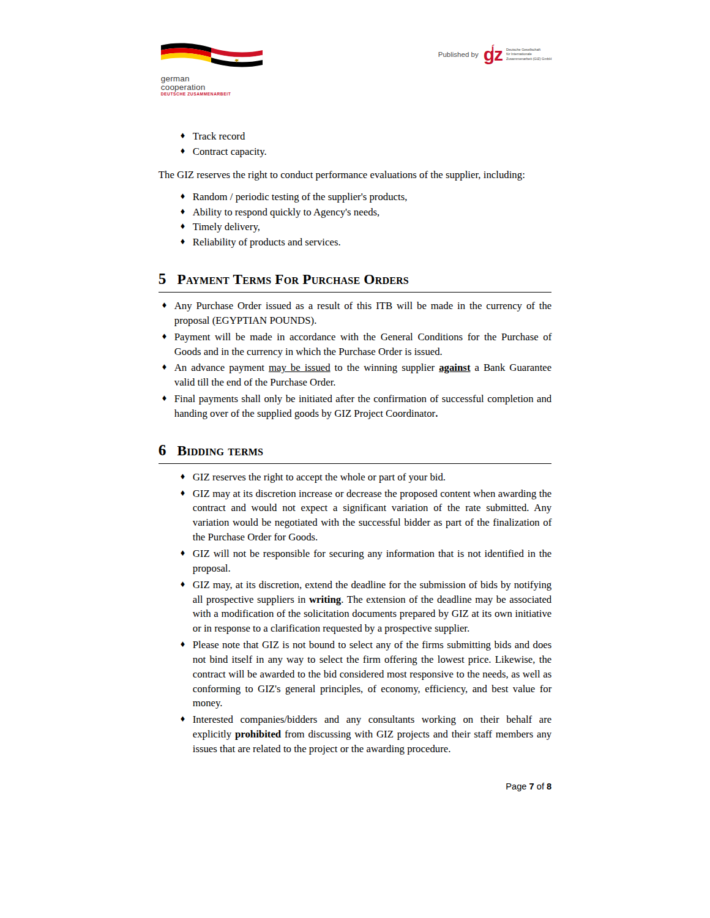german
cooperation
DEUTSCHE ZUSAMMENARBEIT
Published by
gíz Deutsche Gesellschaft
für Internationale
Zusammenarbeit (GIZ) GmbH
Track record
Contract capacity.
The GIZ reserves the right to conduct performance evaluations of the supplier, including:
Random / periodic testing of the supplier's products,
Ability to respond quickly to Agency's needs,
Timely delivery,
Reliability of products and services.
5 Payment Terms For Purchase Orders
Any Purchase Order issued as a result of this ITB will be made in the currency of the proposal (EGYPTIAN POUNDS).
Payment will be made in accordance with the General Conditions for the Purchase of Goods and in the currency in which the Purchase Order is issued.
An advance payment may be issued to the winning supplier against a Bank Guarantee valid till the end of the Purchase Order.
Final payments shall only be initiated after the confirmation of successful completion and handing over of the supplied goods by GIZ Project Coordinator.
6 Bidding terms
GIZ reserves the right to accept the whole or part of your bid.
GIZ may at its discretion increase or decrease the proposed content when awarding the contract and would not expect a significant variation of the rate submitted. Any variation would be negotiated with the successful bidder as part of the finalization of the Purchase Order for Goods.
GIZ will not be responsible for securing any information that is not identified in the proposal.
GIZ may, at its discretion, extend the deadline for the submission of bids by notifying all prospective suppliers in writing. The extension of the deadline may be associated with a modification of the solicitation documents prepared by GIZ at its own initiative or in response to a clarification requested by a prospective supplier.
Please note that GIZ is not bound to select any of the firms submitting bids and does not bind itself in any way to select the firm offering the lowest price. Likewise, the contract will be awarded to the bid considered most responsive to the needs, as well as conforming to GIZ's general principles, of economy, efficiency, and best value for money.
Interested companies/bidders and any consultants working on their behalf are explicitly prohibited from discussing with GIZ projects and their staff members any issues that are related to the project or the awarding procedure.
Page 7 of 8